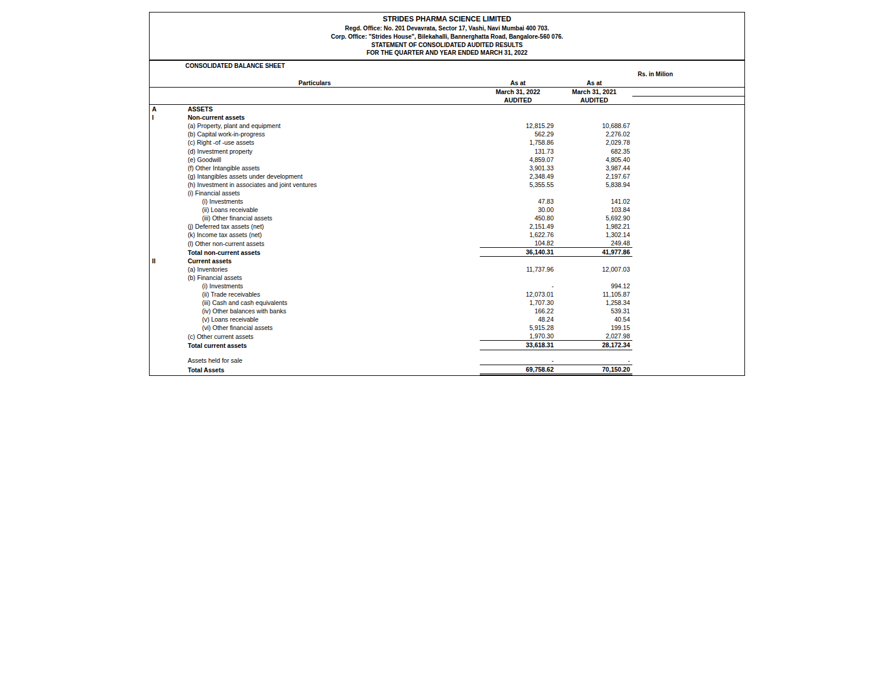STRIDES PHARMA SCIENCE LIMITED
Regd. Office: No. 201 Devavrata, Sector 17, Vashi, Navi Mumbai 400 703.
Corp. Office: "Strides House", Bilekahalli, Bannerghatta Road, Bangalore-560 076.
STATEMENT OF CONSOLIDATED AUDITED RESULTS
FOR THE QUARTER AND YEAR ENDED MARCH 31, 2022
CONSOLIDATED BALANCE SHEET
Rs. in Milion
| Particulars | As at | As at | |
| | March 31, 2022 | March 31, 2021 | |
| | AUDITED | AUDITED | |
| A | | ASSETS | | | |
| I | | Non-current assets | | | |
| | | (a) Property, plant and equipment | 12,815.29 | 10,688.67 | |
| | | (b) Capital work-in-progress | 562.29 | 2,276.02 | |
| | | (c) Right -of -use assets | 1,758.86 | 2,029.78 | |
| | | (d) Investment property | 131.73 | 682.35 | |
| | | (e) Goodwill | 4,859.07 | 4,805.40 | |
| | | (f) Other Intangible assets | 3,901.33 | 3,987.44 | |
| | | (g) Intangibles assets under development | 2,348.49 | 2,197.67 | |
| | | (h) Investment in associates and joint ventures | 5,355.55 | 5,838.94 | |
| | | (i) Financial assets | | | |
| | | (i) Investments | 47.83 | 141.02 | |
| | | (ii) Loans receivable | 30.00 | 103.84 | |
| | | (iii) Other financial assets | 450.80 | 5,692.90 | |
| | | (j) Deferred tax assets (net) | 2,151.49 | 1,982.21 | |
| | | (k) Income tax assets (net) | 1,622.76 | 1,302.14 | |
| | | (l) Other non-current assets | 104.82 | 249.48 | |
| | | Total non-current assets | 36,140.31 | 41,977.86 | |
| II | | Current assets | | | |
| | | (a) Inventories | 11,737.96 | 12,007.03 | |
| | | (b) Financial assets | | | |
| | | (i) Investments | - | 994.12 | |
| | | (ii) Trade receivables | 12,073.01 | 11,105.87 | |
| | | (iii) Cash and cash equivalents | 1,707.30 | 1,258.34 | |
| | | (iv) Other balances with banks | 166.22 | 539.31 | |
| | | (v) Loans receivable | 48.24 | 40.54 | |
| | | (vi) Other financial assets | 5,915.28 | 199.15 | |
| | | (c) Other current assets | 1,970.30 | 2,027.98 | |
| | | Total current assets | 33,618.31 | 28,172.34 | |
| | | Assets held for sale | - | - | |
| | | Total Assets | 69,758.62 | 70,150.20 | |